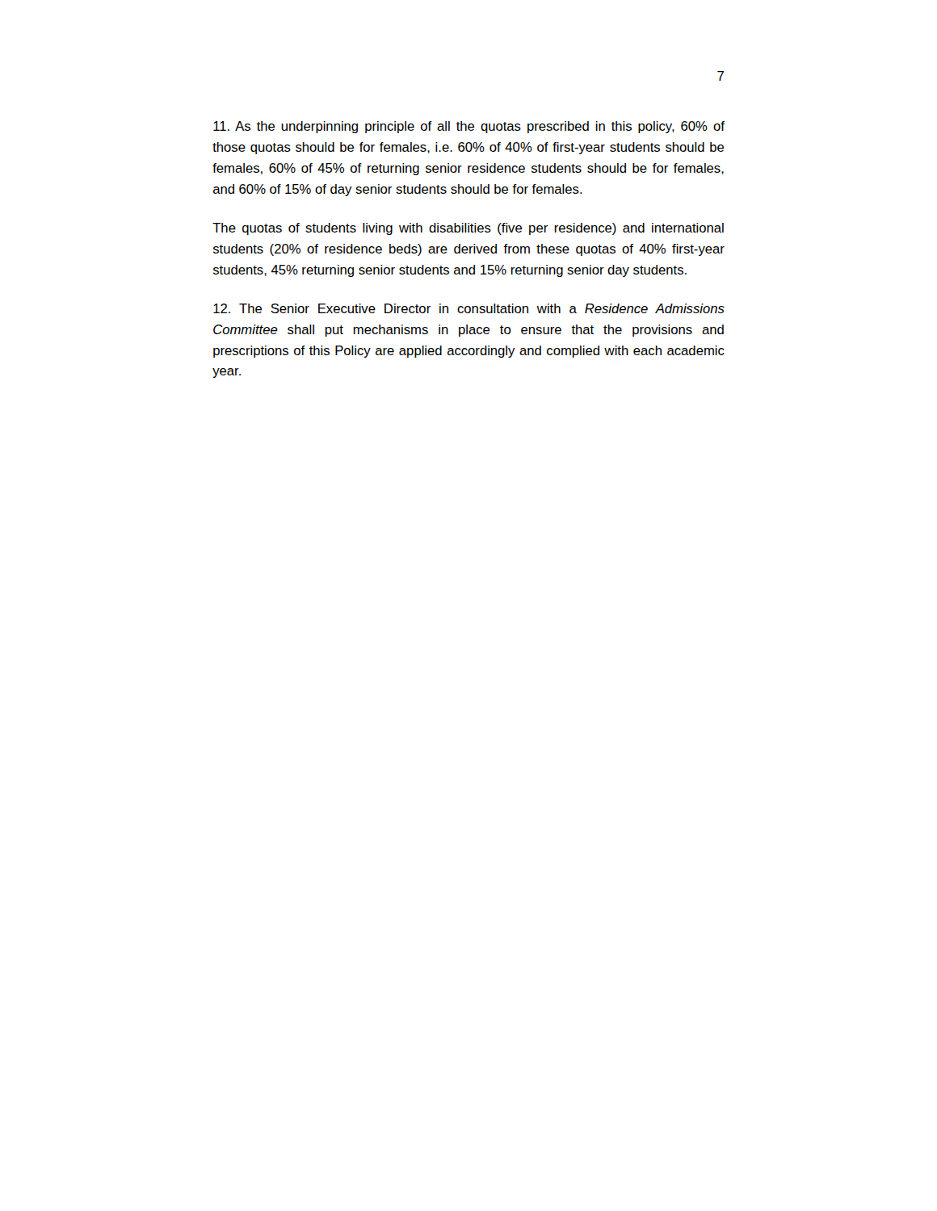7
11. As the underpinning principle of all the quotas prescribed in this policy, 60% of those quotas should be for females, i.e. 60% of 40% of first-year students should be females, 60% of 45% of returning senior residence students should be for females, and 60% of 15% of day senior students should be for females.
The quotas of students living with disabilities (five per residence) and international students (20% of residence beds) are derived from these quotas of 40% first-year students, 45% returning senior students and 15% returning senior day students.
12. The Senior Executive Director in consultation with a Residence Admissions Committee shall put mechanisms in place to ensure that the provisions and prescriptions of this Policy are applied accordingly and complied with each academic year.